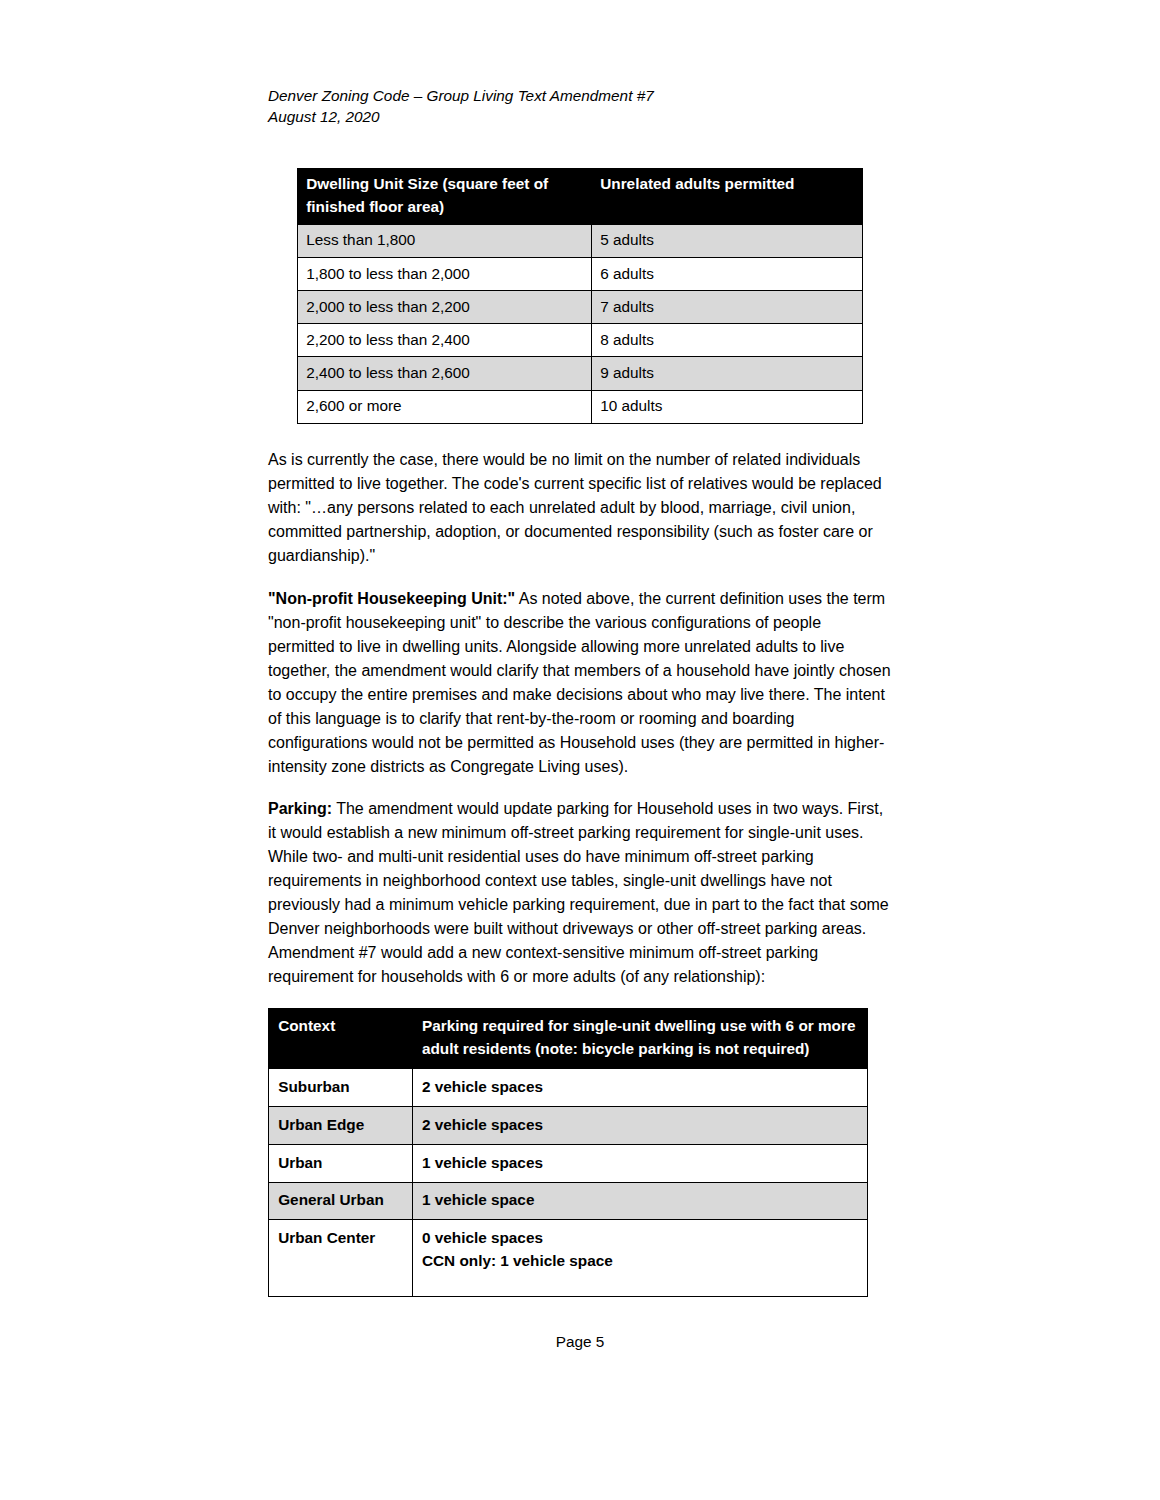Denver Zoning Code – Group Living Text Amendment #7
August 12, 2020
| Dwelling Unit Size (square feet of finished floor area) | Unrelated adults permitted |
| --- | --- |
| Less than 1,800 | 5 adults |
| 1,800 to less than 2,000 | 6 adults |
| 2,000 to less than 2,200 | 7 adults |
| 2,200 to less than 2,400 | 8 adults |
| 2,400 to less than 2,600 | 9 adults |
| 2,600 or more | 10 adults |
As is currently the case, there would be no limit on the number of related individuals permitted to live together. The code's current specific list of relatives would be replaced with: "…any persons related to each unrelated adult by blood, marriage, civil union, committed partnership, adoption, or documented responsibility (such as foster care or guardianship)."
"Non-profit Housekeeping Unit:" As noted above, the current definition uses the term "non-profit housekeeping unit" to describe the various configurations of people permitted to live in dwelling units. Alongside allowing more unrelated adults to live together, the amendment would clarify that members of a household have jointly chosen to occupy the entire premises and make decisions about who may live there. The intent of this language is to clarify that rent-by-the-room or rooming and boarding configurations would not be permitted as Household uses (they are permitted in higher-intensity zone districts as Congregate Living uses).
Parking: The amendment would update parking for Household uses in two ways. First, it would establish a new minimum off-street parking requirement for single-unit uses. While two- and multi-unit residential uses do have minimum off-street parking requirements in neighborhood context use tables, single-unit dwellings have not previously had a minimum vehicle parking requirement, due in part to the fact that some Denver neighborhoods were built without driveways or other off-street parking areas. Amendment #7 would add a new context-sensitive minimum off-street parking requirement for households with 6 or more adults (of any relationship):
| Context | Parking required for single-unit dwelling use with 6 or more adult residents (note: bicycle parking is not required) |
| --- | --- |
| Suburban | 2 vehicle spaces |
| Urban Edge | 2 vehicle spaces |
| Urban | 1 vehicle spaces |
| General Urban | 1 vehicle space |
| Urban Center | 0 vehicle spaces CCN only: 1 vehicle space |
Page 5